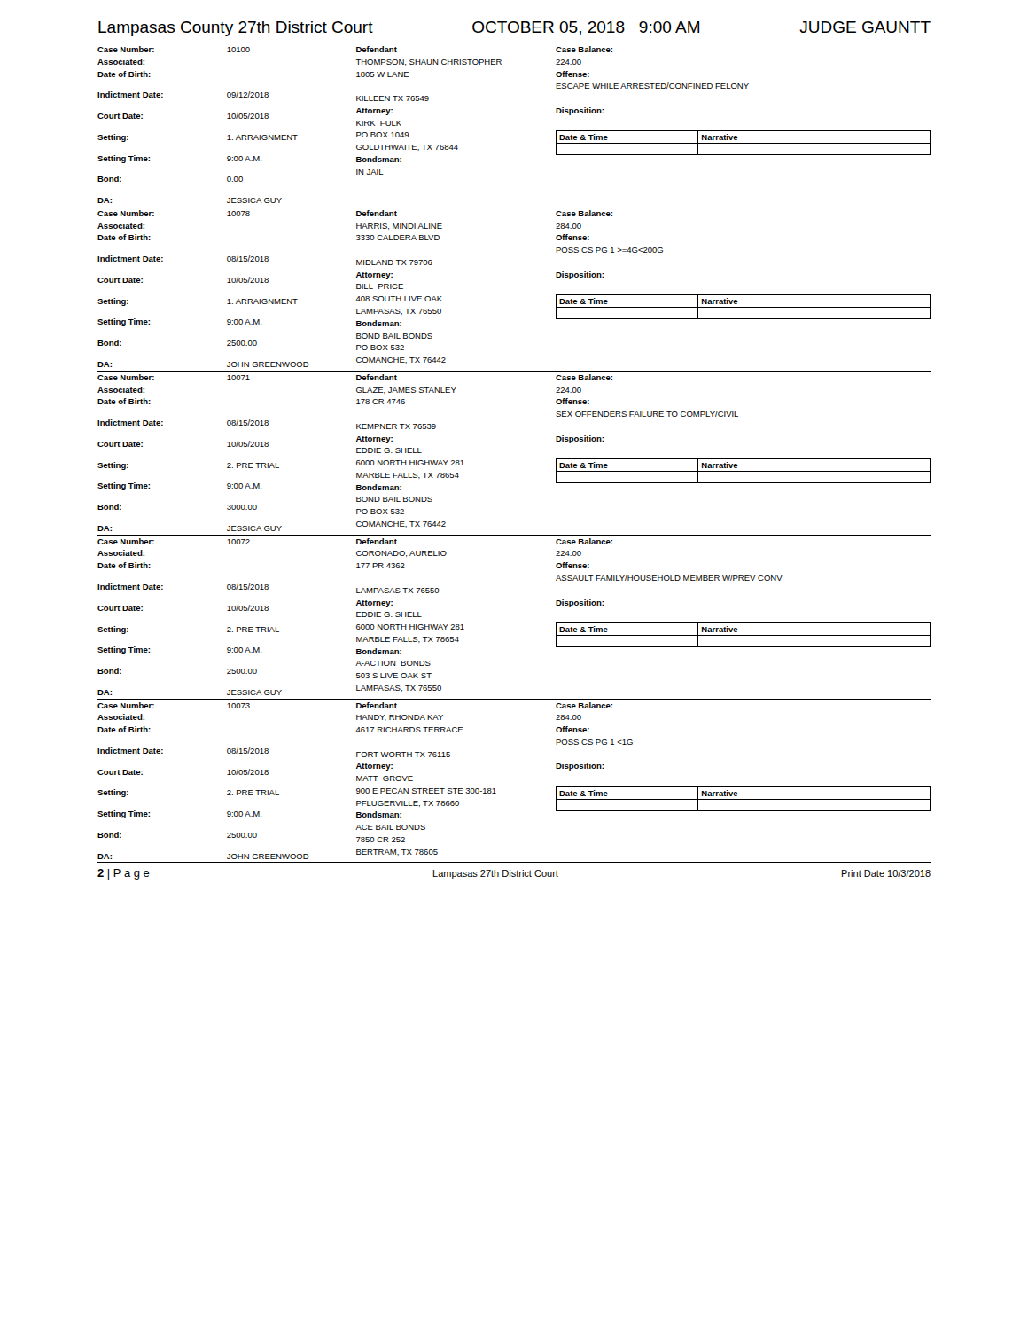Lampasas County 27th District Court
OCTOBER 05, 2018 9:00 AM
JUDGE GAUNTT
| / Case Number: / 10100 / / Associated: / / / Date of Birth: / / / Indictment Date: / 09/12/2018 / / Court Date: / 10/05/2018 / / Setting: / 1. ARRAIGNMENT / / Setting Time: / 9:00 A.M. / / Bond: / 0.00 / / DA: / JESSICA GUY / | Defendant THOMPSON, SHAUN CHRISTOPHER 1805 W LANE KILLEEN TX 76549 Attorney: KIRK FULK PO BOX 1049 GOLDTHWAITE, TX 76844 Bondsman: IN JAIL | Case Balance: 224.00 Offense: ESCAPE WHILE ARRESTED/CONFINED FELONY Disposition: / Date & Time / Narrative / / --- / --- / |
| / Case Number: / 10078 / / Associated: / / / Date of Birth: / / / Indictment Date: / 08/15/2018 / / Court Date: / 10/05/2018 / / Setting: / 1. ARRAIGNMENT / / Setting Time: / 9:00 A.M. / / Bond: / 2500.00 / / DA: / JOHN GREENWOOD / | Defendant HARRIS, MINDI ALINE 3330 CALDERA BLVD MIDLAND TX 79706 Attorney: BILL PRICE 408 SOUTH LIVE OAK LAMPASAS, TX 76550 Bondsman: BOND BAIL BONDS PO BOX 532 COMANCHE, TX 76442 | Case Balance: 284.00 Offense: POSS CS PG 1 >=4G<200G Disposition: / Date & Time / Narrative / / --- / --- / |
| / Case Number: / 10071 / / Associated: / / / Date of Birth: / / / Indictment Date: / 08/15/2018 / / Court Date: / 10/05/2018 / / Setting: / 2. PRE TRIAL / / Setting Time: / 9:00 A.M. / / Bond: / 3000.00 / / DA: / JESSICA GUY / | Defendant GLAZE, JAMES STANLEY 178 CR 4746 KEMPNER TX 76539 Attorney: EDDIE G. SHELL 6000 NORTH HIGHWAY 281 MARBLE FALLS, TX 78654 Bondsman: BOND BAIL BONDS PO BOX 532 COMANCHE, TX 76442 | Case Balance: 224.00 Offense: SEX OFFENDERS FAILURE TO COMPLY/CIVIL Disposition: / Date & Time / Narrative / / --- / --- / |
| / Case Number: / 10072 / / Associated: / / / Date of Birth: / / / Indictment Date: / 08/15/2018 / / Court Date: / 10/05/2018 / / Setting: / 2. PRE TRIAL / / Setting Time: / 9:00 A.M. / / Bond: / 2500.00 / / DA: / JESSICA GUY / | Defendant CORONADO, AURELIO 177 PR 4362 LAMPASAS TX 76550 Attorney: EDDIE G. SHELL 6000 NORTH HIGHWAY 281 MARBLE FALLS, TX 78654 Bondsman: A-ACTION BONDS 503 S LIVE OAK ST LAMPASAS, TX 76550 | Case Balance: 224.00 Offense: ASSAULT FAMILY/HOUSEHOLD MEMBER W/PREV CONV Disposition: / Date & Time / Narrative / / --- / --- / |
| / Case Number: / 10073 / / Associated: / / / Date of Birth: / / / Indictment Date: / 08/15/2018 / / Court Date: / 10/05/2018 / / Setting: / 2. PRE TRIAL / / Setting Time: / 9:00 A.M. / / Bond: / 2500.00 / / DA: / JOHN GREENWOOD / | Defendant HANDY, RHONDA KAY 4617 RICHARDS TERRACE FORT WORTH TX 76115 Attorney: MATT GROVE 900 E PECAN STREET STE 300-181 PFLUGERVILLE, TX 78660 Bondsman: ACE BAIL BONDS 7850 CR 252 BERTRAM, TX 78605 | Case Balance: 284.00 Offense: POSS CS PG 1 <1G Disposition: / Date & Time / Narrative / / --- / --- / |
2 | P a g e
Lampasas 27th District Court
Print Date 10/3/2018